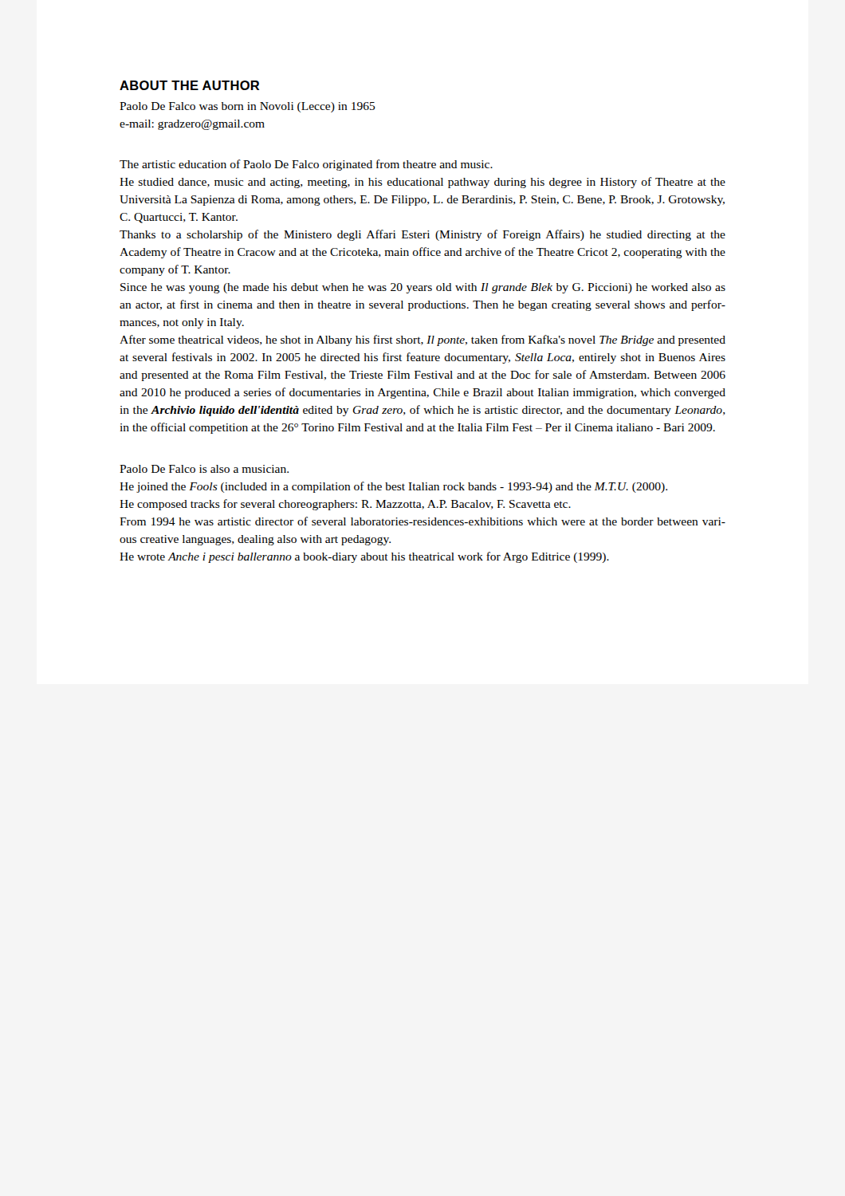ABOUT THE AUTHOR
Paolo De Falco was born in Novoli (Lecce) in 1965
e-mail: gradzero@gmail.com
The artistic education of Paolo De Falco originated from theatre and music.
He studied dance, music and acting, meeting, in his educational pathway during his degree in History of Theatre at the Università La Sapienza di Roma, among others, E. De Filippo, L. de Berardinis, P. Stein, C. Bene, P. Brook, J. Grotowsky, C. Quartucci, T. Kantor.
Thanks to a scholarship of the Ministero degli Affari Esteri (Ministry of Foreign Affairs) he studied directing at the Academy of Theatre in Cracow and at the Cricoteka, main office and archive of the Theatre Cricot 2, cooperating with the company of T. Kantor.
Since he was young (he made his debut when he was 20 years old with Il grande Blek by G. Piccioni) he worked also as an actor, at first in cinema and then in theatre in several productions. Then he began creating several shows and performances, not only in Italy.
After some theatrical videos, he shot in Albany his first short, Il ponte, taken from Kafka's novel The Bridge and presented at several festivals in 2002. In 2005 he directed his first feature documentary, Stella Loca, entirely shot in Buenos Aires and presented at the Roma Film Festival, the Trieste Film Festival and at the Doc for sale of Amsterdam. Between 2006 and 2010 he produced a series of documentaries in Argentina, Chile e Brazil about Italian immigration, which converged in the Archivio liquido dell'identità edited by Grad zero, of which he is artistic director, and the documentary Leonardo, in the official competition at the 26° Torino Film Festival and at the Italia Film Fest – Per il Cinema italiano - Bari 2009.
Paolo De Falco is also a musician.
He joined the Fools (included in a compilation of the best Italian rock bands - 1993-94) and the M.T.U. (2000).
He composed tracks for several choreographers: R. Mazzotta, A.P. Bacalov, F. Scavetta etc.
From 1994 he was artistic director of several laboratories-residences-exhibitions which were at the border between various creative languages, dealing also with art pedagogy.
He wrote Anche i pesci balleranno a book-diary about his theatrical work for Argo Editrice (1999).